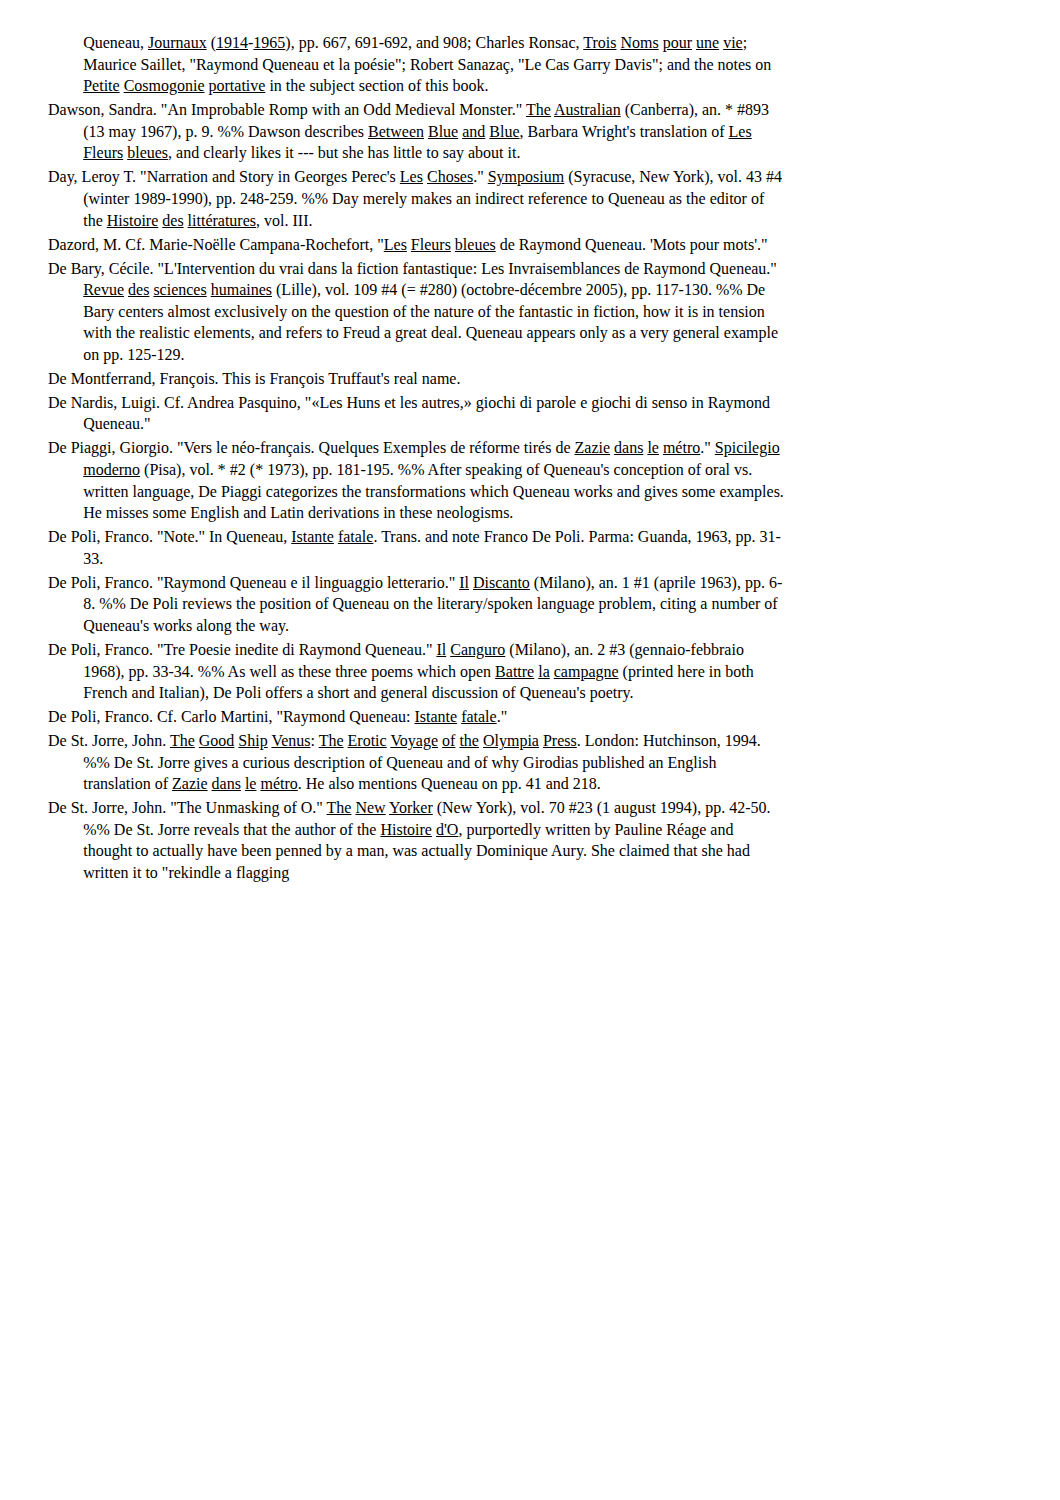Queneau, Journaux (1914-1965), pp. 667, 691-692, and 908; Charles Ronsac, Trois Noms pour une vie; Maurice Saillet, "Raymond Queneau et la poésie"; Robert Sanazaç, "Le Cas Garry Davis"; and the notes on Petite Cosmogonie portative in the subject section of this book.
Dawson, Sandra. "An Improbable Romp with an Odd Medieval Monster." The Australian (Canberra), an. * #893 (13 may 1967), p. 9. %% Dawson describes Between Blue and Blue, Barbara Wright's translation of Les Fleurs bleues, and clearly likes it --- but she has little to say about it.
Day, Leroy T. "Narration and Story in Georges Perec's Les Choses." Symposium (Syracuse, New York), vol. 43 #4 (winter 1989-1990), pp. 248-259. %% Day merely makes an indirect reference to Queneau as the editor of the Histoire des littératures, vol. III.
Dazord, M. Cf. Marie-Noëlle Campana-Rochefort, "Les Fleurs bleues de Raymond Queneau. 'Mots pour mots'."
De Bary, Cécile. "L'Intervention du vrai dans la fiction fantastique: Les Invraisemblances de Raymond Queneau." Revue des sciences humaines (Lille), vol. 109 #4 (= #280) (octobre-décembre 2005), pp. 117-130. %% De Bary centers almost exclusively on the question of the nature of the fantastic in fiction, how it is in tension with the realistic elements, and refers to Freud a great deal. Queneau appears only as a very general example on pp. 125-129.
De Montferrand, François. This is François Truffaut's real name.
De Nardis, Luigi. Cf. Andrea Pasquino, "«Les Huns et les autres,» giochi di parole e giochi di senso in Raymond Queneau."
De Piaggi, Giorgio. "Vers le néo-français. Quelques Exemples de réforme tirés de Zazie dans le métro." Spicilegio moderno (Pisa), vol. * #2 (* 1973), pp. 181-195. %% After speaking of Queneau's conception of oral vs. written language, De Piaggi categorizes the transformations which Queneau works and gives some examples. He misses some English and Latin derivations in these neologisms.
De Poli, Franco. "Note." In Queneau, Istante fatale. Trans. and note Franco De Poli. Parma: Guanda, 1963, pp. 31-33.
De Poli, Franco. "Raymond Queneau e il linguaggio letterario." Il Discanto (Milano), an. 1 #1 (aprile 1963), pp. 6-8. %% De Poli reviews the position of Queneau on the literary/spoken language problem, citing a number of Queneau's works along the way.
De Poli, Franco. "Tre Poesie inedite di Raymond Queneau." Il Canguro (Milano), an. 2 #3 (gennaio-febbraio 1968), pp. 33-34. %% As well as these three poems which open Battre la campagne (printed here in both French and Italian), De Poli offers a short and general discussion of Queneau's poetry.
De Poli, Franco. Cf. Carlo Martini, "Raymond Queneau: Istante fatale."
De St. Jorre, John. The Good Ship Venus: The Erotic Voyage of the Olympia Press. London: Hutchinson, 1994. %% De St. Jorre gives a curious description of Queneau and of why Girodias published an English translation of Zazie dans le métro. He also mentions Queneau on pp. 41 and 218.
De St. Jorre, John. "The Unmasking of O." The New Yorker (New York), vol. 70 #23 (1 august 1994), pp. 42-50. %% De St. Jorre reveals that the author of the Histoire d'O, purportedly written by Pauline Réage and thought to actually have been penned by a man, was actually Dominique Aury. She claimed that she had written it to "rekindle a flagging